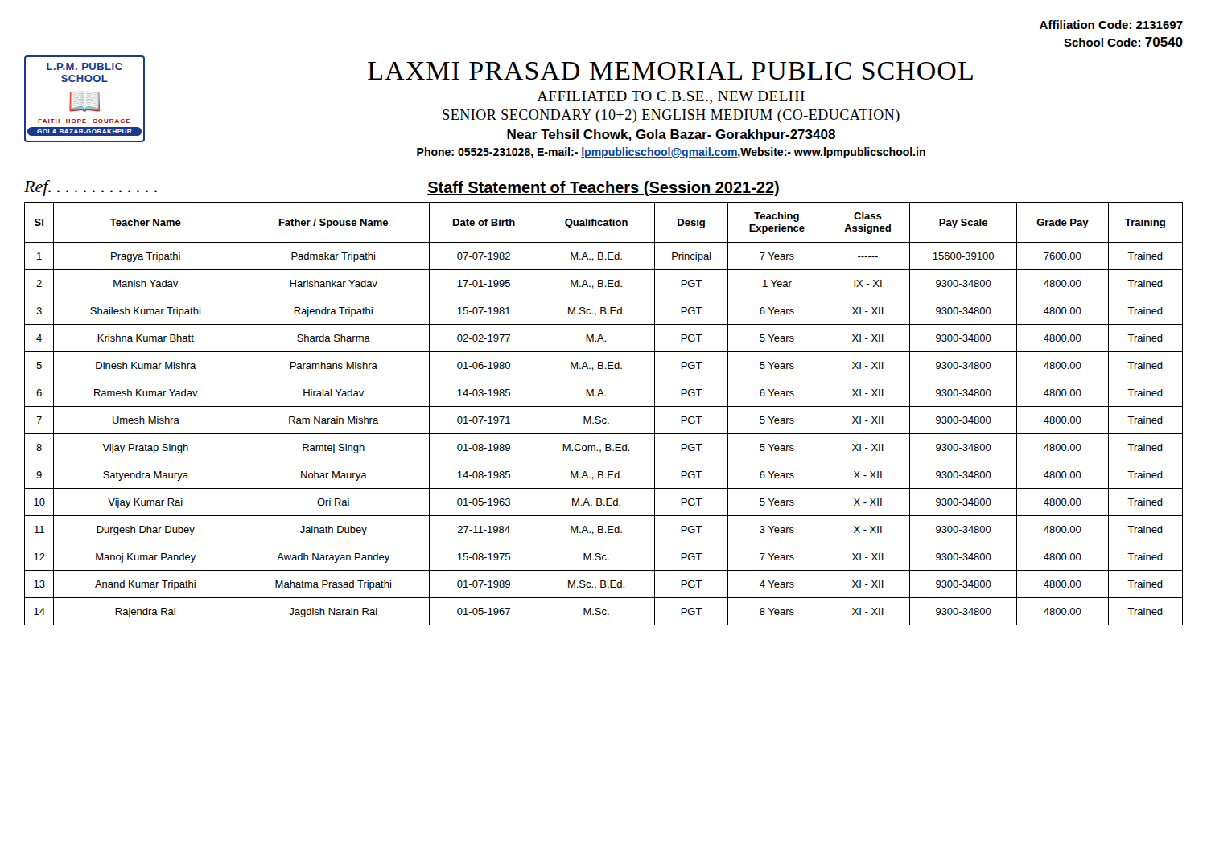Affiliation Code: 2131697
School Code: 70540
L.P.M. PUBLIC SCHOOL
📖
FAITH HOPE COURAGE
GOLA BAZAR-GORAKHPUR
LAXMI PRASAD MEMORIAL PUBLIC SCHOOL
AFFILIATED TO C.B.SE., NEW DELHI
SENIOR SECONDARY (10+2) ENGLISH MEDIUM (CO-EDUCATION)
Near Tehsil Chowk, Gola Bazar- Gorakhpur-273408
Phone: 05525-231028, E-mail:- lpmpublicschool@gmail.com,Website:- www.lpmpublicschool.in
Ref. . . . . . . . . . . . .
Staff Statement of Teachers (Session 2021-22)
| Sl | Teacher Name | Father / Spouse Name | Date of Birth | Qualification | Desig | Teaching Experience | Class Assigned | Pay Scale | Grade Pay | Training |
| --- | --- | --- | --- | --- | --- | --- | --- | --- | --- | --- |
| 1 | Pragya Tripathi | Padmakar Tripathi | 07-07-1982 | M.A., B.Ed. | Principal | 7 Years | ------ | 15600-39100 | 7600.00 | Trained |
| 2 | Manish Yadav | Harishankar Yadav | 17-01-1995 | M.A., B.Ed. | PGT | 1 Year | IX - XI | 9300-34800 | 4800.00 | Trained |
| 3 | Shailesh Kumar Tripathi | Rajendra Tripathi | 15-07-1981 | M.Sc., B.Ed. | PGT | 6 Years | XI - XII | 9300-34800 | 4800.00 | Trained |
| 4 | Krishna Kumar Bhatt | Sharda Sharma | 02-02-1977 | M.A. | PGT | 5 Years | XI - XII | 9300-34800 | 4800.00 | Trained |
| 5 | Dinesh Kumar Mishra | Paramhans Mishra | 01-06-1980 | M.A., B.Ed. | PGT | 5 Years | XI - XII | 9300-34800 | 4800.00 | Trained |
| 6 | Ramesh Kumar Yadav | Hiralal Yadav | 14-03-1985 | M.A. | PGT | 6 Years | XI - XII | 9300-34800 | 4800.00 | Trained |
| 7 | Umesh Mishra | Ram Narain Mishra | 01-07-1971 | M.Sc. | PGT | 5 Years | XI - XII | 9300-34800 | 4800.00 | Trained |
| 8 | Vijay Pratap Singh | Ramtej Singh | 01-08-1989 | M.Com., B.Ed. | PGT | 5 Years | XI - XII | 9300-34800 | 4800.00 | Trained |
| 9 | Satyendra Maurya | Nohar Maurya | 14-08-1985 | M.A., B.Ed. | PGT | 6 Years | X - XII | 9300-34800 | 4800.00 | Trained |
| 10 | Vijay Kumar Rai | Ori Rai | 01-05-1963 | M.A. B.Ed. | PGT | 5 Years | X - XII | 9300-34800 | 4800.00 | Trained |
| 11 | Durgesh Dhar Dubey | Jainath Dubey | 27-11-1984 | M.A., B.Ed. | PGT | 3 Years | X - XII | 9300-34800 | 4800.00 | Trained |
| 12 | Manoj Kumar Pandey | Awadh Narayan Pandey | 15-08-1975 | M.Sc. | PGT | 7 Years | XI - XII | 9300-34800 | 4800.00 | Trained |
| 13 | Anand Kumar Tripathi | Mahatma Prasad Tripathi | 01-07-1989 | M.Sc., B.Ed. | PGT | 4 Years | XI - XII | 9300-34800 | 4800.00 | Trained |
| 14 | Rajendra Rai | Jagdish Narain Rai | 01-05-1967 | M.Sc. | PGT | 8 Years | XI - XII | 9300-34800 | 4800.00 | Trained |